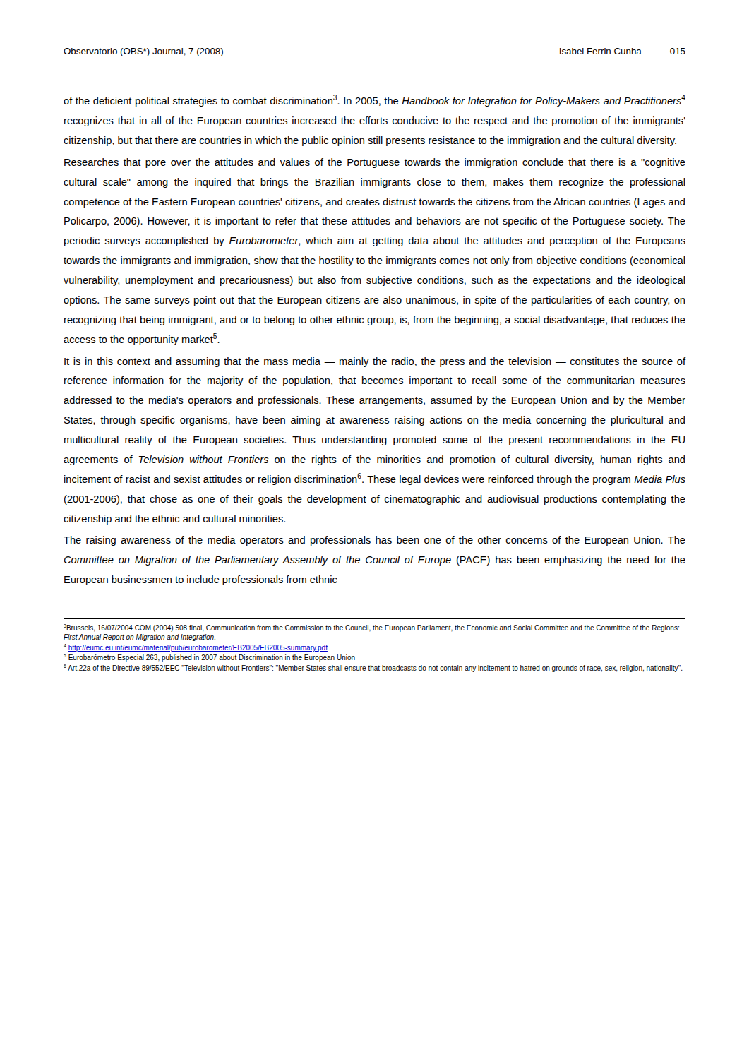Observatorio (OBS*) Journal, 7 (2008)
Isabel Ferrin Cunha 015
of the deficient political strategies to combat discrimination3. In 2005, the Handbook for Integration for Policy-Makers and Practitioners4 recognizes that in all of the European countries increased the efforts conducive to the respect and the promotion of the immigrants' citizenship, but that there are countries in which the public opinion still presents resistance to the immigration and the cultural diversity.
Researches that pore over the attitudes and values of the Portuguese towards the immigration conclude that there is a "cognitive cultural scale" among the inquired that brings the Brazilian immigrants close to them, makes them recognize the professional competence of the Eastern European countries' citizens, and creates distrust towards the citizens from the African countries (Lages and Policarpo, 2006). However, it is important to refer that these attitudes and behaviors are not specific of the Portuguese society. The periodic surveys accomplished by Eurobarometer, which aim at getting data about the attitudes and perception of the Europeans towards the immigrants and immigration, show that the hostility to the immigrants comes not only from objective conditions (economical vulnerability, unemployment and precariousness) but also from subjective conditions, such as the expectations and the ideological options. The same surveys point out that the European citizens are also unanimous, in spite of the particularities of each country, on recognizing that being immigrant, and or to belong to other ethnic group, is, from the beginning, a social disadvantage, that reduces the access to the opportunity market5.
It is in this context and assuming that the mass media — mainly the radio, the press and the television — constitutes the source of reference information for the majority of the population, that becomes important to recall some of the communitarian measures addressed to the media's operators and professionals. These arrangements, assumed by the European Union and by the Member States, through specific organisms, have been aiming at awareness raising actions on the media concerning the pluricultural and multicultural reality of the European societies. Thus understanding promoted some of the present recommendations in the EU agreements of Television without Frontiers on the rights of the minorities and promotion of cultural diversity, human rights and incitement of racist and sexist attitudes or religion discrimination6. These legal devices were reinforced through the program Media Plus (2001-2006), that chose as one of their goals the development of cinematographic and audiovisual productions contemplating the citizenship and the ethnic and cultural minorities.
The raising awareness of the media operators and professionals has been one of the other concerns of the European Union. The Committee on Migration of the Parliamentary Assembly of the Council of Europe (PACE) has been emphasizing the need for the European businessmen to include professionals from ethnic
3Brussels, 16/07/2004 COM (2004) 508 final, Communication from the Commission to the Council, the European Parliament, the Economic and Social Committee and the Committee of the Regions: First Annual Report on Migration and Integration.
4 http://eumc.eu.int/eumc/material/pub/eurobarometer/EB2005/EB2005-summary.pdf
5 Eurobarómetro Especial 263, published in 2007 about Discrimination in the European Union
6 Art.22a of the Directive 89/552/EEC "Television without Frontiers": "Member States shall ensure that broadcasts do not contain any incitement to hatred on grounds of race, sex, religion, nationality".